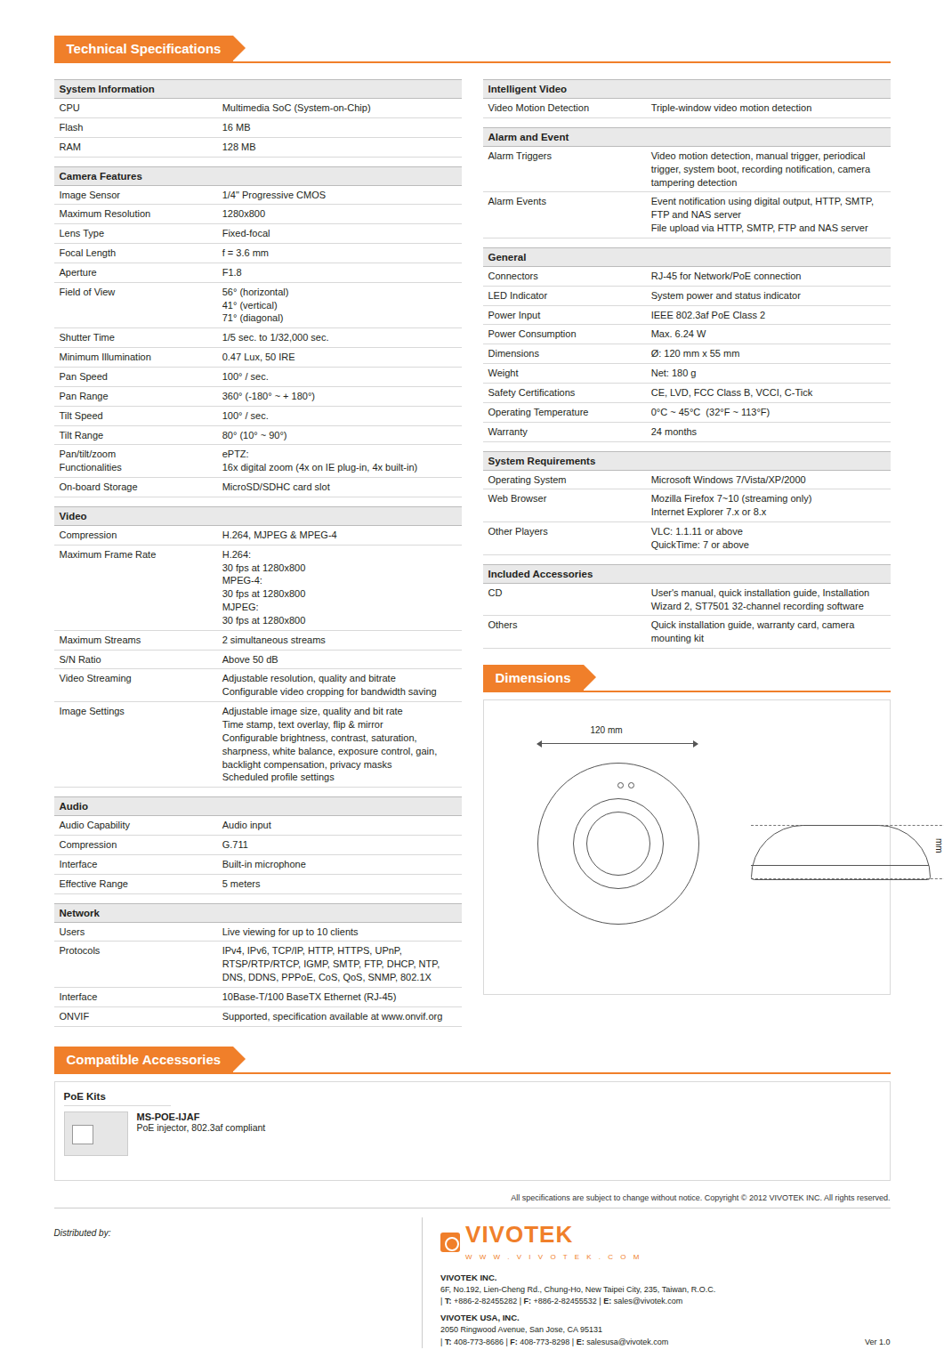Technical Specifications
System Information
| CPU | Multimedia SoC (System-on-Chip) |
| Flash | 16 MB |
| RAM | 128 MB |
Camera Features
| Image Sensor | 1/4" Progressive CMOS |
| Maximum Resolution | 1280x800 |
| Lens Type | Fixed-focal |
| Focal Length | f = 3.6 mm |
| Aperture | F1.8 |
| Field of View | 56° (horizontal) 41° (vertical) 71° (diagonal) |
| Shutter Time | 1/5 sec. to 1/32,000 sec. |
| Minimum Illumination | 0.47 Lux, 50 IRE |
| Pan Speed | 100° / sec. |
| Pan Range | 360° (-180° ~ + 180°) |
| Tilt Speed | 100° / sec. |
| Tilt Range | 80° (10° ~ 90°) |
| Pan/tilt/zoom Functionalities | ePTZ: 16x digital zoom (4x on IE plug-in, 4x built-in) |
| On-board Storage | MicroSD/SDHC card slot |
Video
| Compression | H.264, MJPEG & MPEG-4 |
| Maximum Frame Rate | H.264: 30 fps at 1280x800 MPEG-4: 30 fps at 1280x800 MJPEG: 30 fps at 1280x800 |
| Maximum Streams | 2 simultaneous streams |
| S/N Ratio | Above 50 dB |
| Video Streaming | Adjustable resolution, quality and bitrate Configurable video cropping for bandwidth saving |
| Image Settings | Adjustable image size, quality and bit rate Time stamp, text overlay, flip & mirror Configurable brightness, contrast, saturation, sharpness, white balance, exposure control, gain, backlight compensation, privacy masks Scheduled profile settings |
Audio
| Audio Capability | Audio input |
| Compression | G.711 |
| Interface | Built-in microphone |
| Effective Range | 5 meters |
Network
| Users | Live viewing for up to 10 clients |
| Protocols | IPv4, IPv6, TCP/IP, HTTP, HTTPS, UPnP, RTSP/RTP/RTCP, IGMP, SMTP, FTP, DHCP, NTP, DNS, DDNS, PPPoE, CoS, QoS, SNMP, 802.1X |
| Interface | 10Base-T/100 BaseTX Ethernet (RJ-45) |
| ONVIF | Supported, specification available at www.onvif.org |
Intelligent Video
| Video Motion Detection | Triple-window video motion detection |
Alarm and Event
| Alarm Triggers | Video motion detection, manual trigger, periodical trigger, system boot, recording notification, camera tampering detection |
| Alarm Events | Event notification using digital output, HTTP, SMTP, FTP and NAS server File upload via HTTP, SMTP, FTP and NAS server |
General
| Connectors | RJ-45 for Network/PoE connection |
| LED Indicator | System power and status indicator |
| Power Input | IEEE 802.3af PoE Class 2 |
| Power Consumption | Max. 6.24 W |
| Dimensions | Ø: 120 mm x 55 mm |
| Weight | Net: 180 g |
| Safety Certifications | CE, LVD, FCC Class B, VCCI, C-Tick |
| Operating Temperature | 0°C ~ 45°C (32°F ~ 113°F) |
| Warranty | 24 months |
System Requirements
| Operating System | Microsoft Windows 7/Vista/XP/2000 |
| Web Browser | Mozilla Firefox 7~10 (streaming only) Internet Explorer 7.x or 8.x |
| Other Players | VLC: 1.1.11 or above QuickTime: 7 or above |
Included Accessories
| CD | User's manual, quick installation guide, Installation Wizard 2, ST7501 32-channel recording software |
| Others | Quick installation guide, warranty card, camera mounting kit |
Dimensions
120 mm
55 mm
Compatible Accessories
PoE Kits
MS-POE-IJAF
PoE injector, 802.3af compliant
All specifications are subject to change without notice. Copyright © 2012 VIVOTEK INC. All rights reserved.
Distributed by:
VIVOTEK
W W W . V I V O T E K . C O M
VIVOTEK INC.
6F, No.192, Lien-Cheng Rd., Chung-Ho, New Taipei City, 235, Taiwan, R.O.C.
| T: +886-2-82455282 | F: +886-2-82455532 | E: sales@vivotek.com
VIVOTEK USA, INC.
2050 Ringwood Avenue, San Jose, CA 95131
| T: 408-773-8686 | F: 408-773-8298 | E: salesusa@vivotek.com Ver 1.0